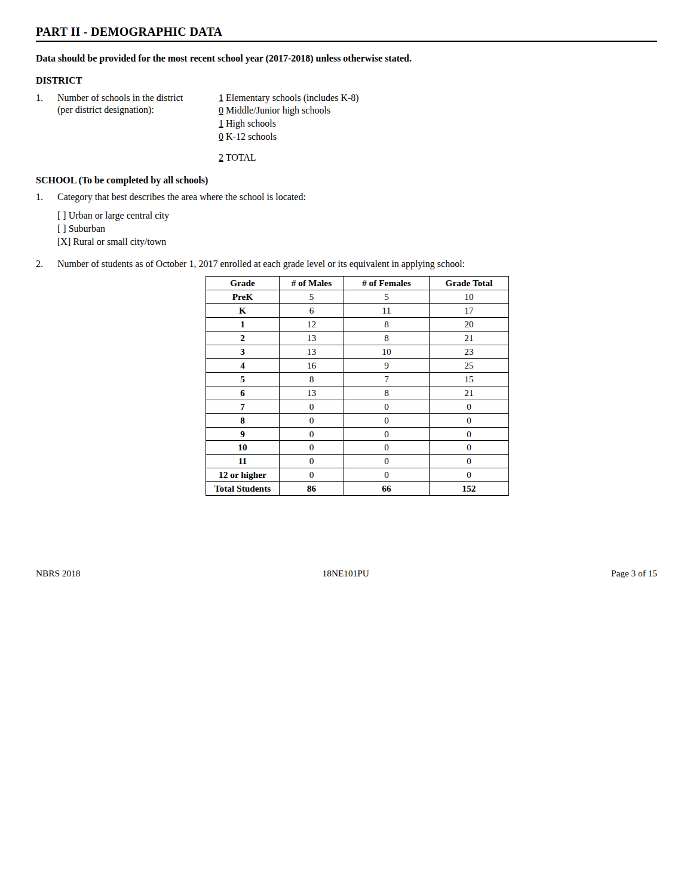PART II - DEMOGRAPHIC DATA
Data should be provided for the most recent school year (2017-2018) unless otherwise stated.
DISTRICT
Number of schools in the district
(per district designation):
1 Elementary schools (includes K-8)
0 Middle/Junior high schools
1 High schools
0 K-12 schools
2 TOTAL
SCHOOL (To be completed by all schools)
Category that best describes the area where the school is located:
[ ] Urban or large central city
[ ] Suburban
[X] Rural or small city/town
Number of students as of October 1, 2017 enrolled at each grade level or its equivalent in applying school:
| Grade | # of Males | # of Females | Grade Total |
| --- | --- | --- | --- |
| PreK | 5 | 5 | 10 |
| K | 6 | 11 | 17 |
| 1 | 12 | 8 | 20 |
| 2 | 13 | 8 | 21 |
| 3 | 13 | 10 | 23 |
| 4 | 16 | 9 | 25 |
| 5 | 8 | 7 | 15 |
| 6 | 13 | 8 | 21 |
| 7 | 0 | 0 | 0 |
| 8 | 0 | 0 | 0 |
| 9 | 0 | 0 | 0 |
| 10 | 0 | 0 | 0 |
| 11 | 0 | 0 | 0 |
| 12 or higher | 0 | 0 | 0 |
| Total Students | 86 | 66 | 152 |
NBRS 2018 18NE101PU Page 3 of 15